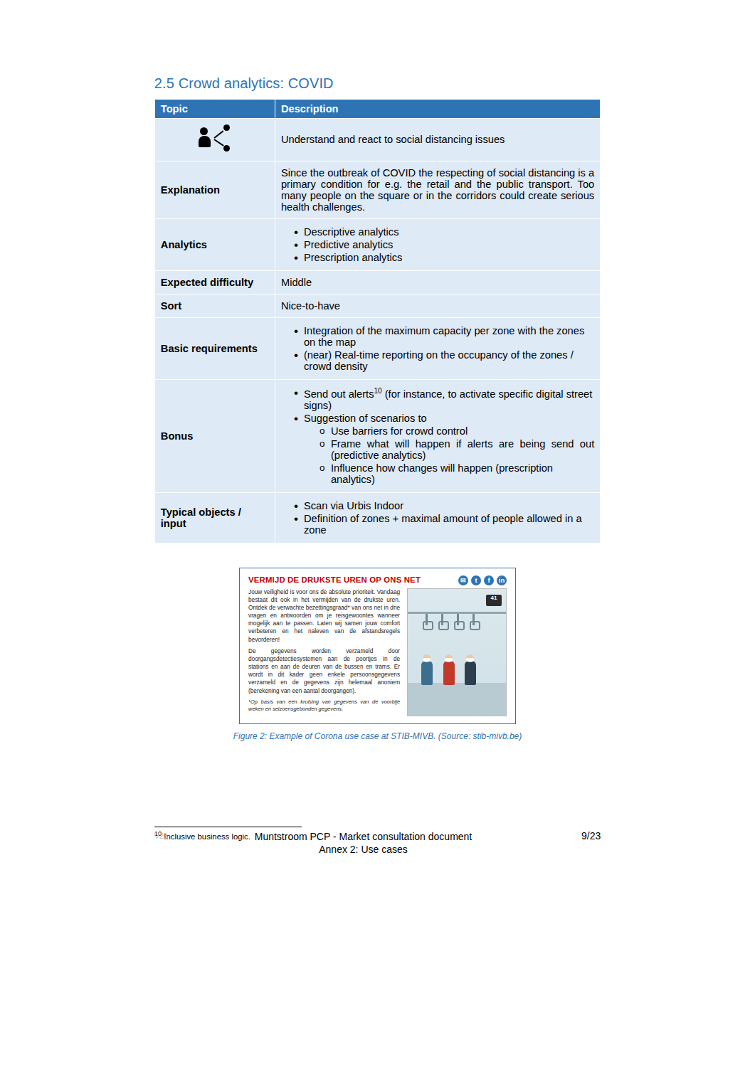2.5 Crowd analytics: COVID
| Topic | Description |
| --- | --- |
| | Understand and react to social distancing issues |
| Explanation | Since the outbreak of COVID the respecting of social distancing is a primary condition for e.g. the retail and the public transport. Too many people on the square or in the corridors could create serious health challenges. |
| Analytics | Descriptive analytics Predictive analytics Prescription analytics |
| Expected difficulty | Middle |
| Sort | Nice-to-have |
| Basic requirements | Integration of the maximum capacity per zone with the zones on the map (near) Real-time reporting on the occupancy of the zones / crowd density |
| Bonus | Send out alerts 10 (for instance, to activate specific digital street signs) Suggestion of scenarios to Use barriers for crowd control Frame what will happen if alerts are being send out (predictive analytics) Influence how changes will happen (prescription analytics) |
| Typical objects / input | Scan via Urbis Indoor Definition of zones + maximal amount of people allowed in a zone |
VERMIJD DE DRUKSTE UREN OP ONS NET
✉ t f in
Jouw veiligheid is voor ons de absolute prioriteit. Vandaag bestaat dit ook in het vermijden van de drukste uren. Ontdek de verwachte bezettingsgraad* van ons net in drie vragen en antwoorden om je reisgewoontes wanneer mogelijk aan te passen. Laten wij samen jouw comfort verbeteren en het naleven van de afstandsregels bevorderen!
De gegevens worden verzameld door doorgangsdetectiesystemen aan de poortjes in de stations en aan de deuren van de bussen en trams. Er wordt in dit kader geen enkele persoonsgegevens verzameld en de gegevens zijn helemaal anoniem (berekening van een aantal doorgangen).
*Op basis van een kruising van gegevens van de voorbije weken en seizoensgebonden gegevens.
41
Figure 2: Example of Corona use case at STIB-MIVB. (Source: stib-mivb.be)
10 Inclusive business logic.
V23
Muntstroom PCP - Market consultation document
Annex 2: Use cases
9/23